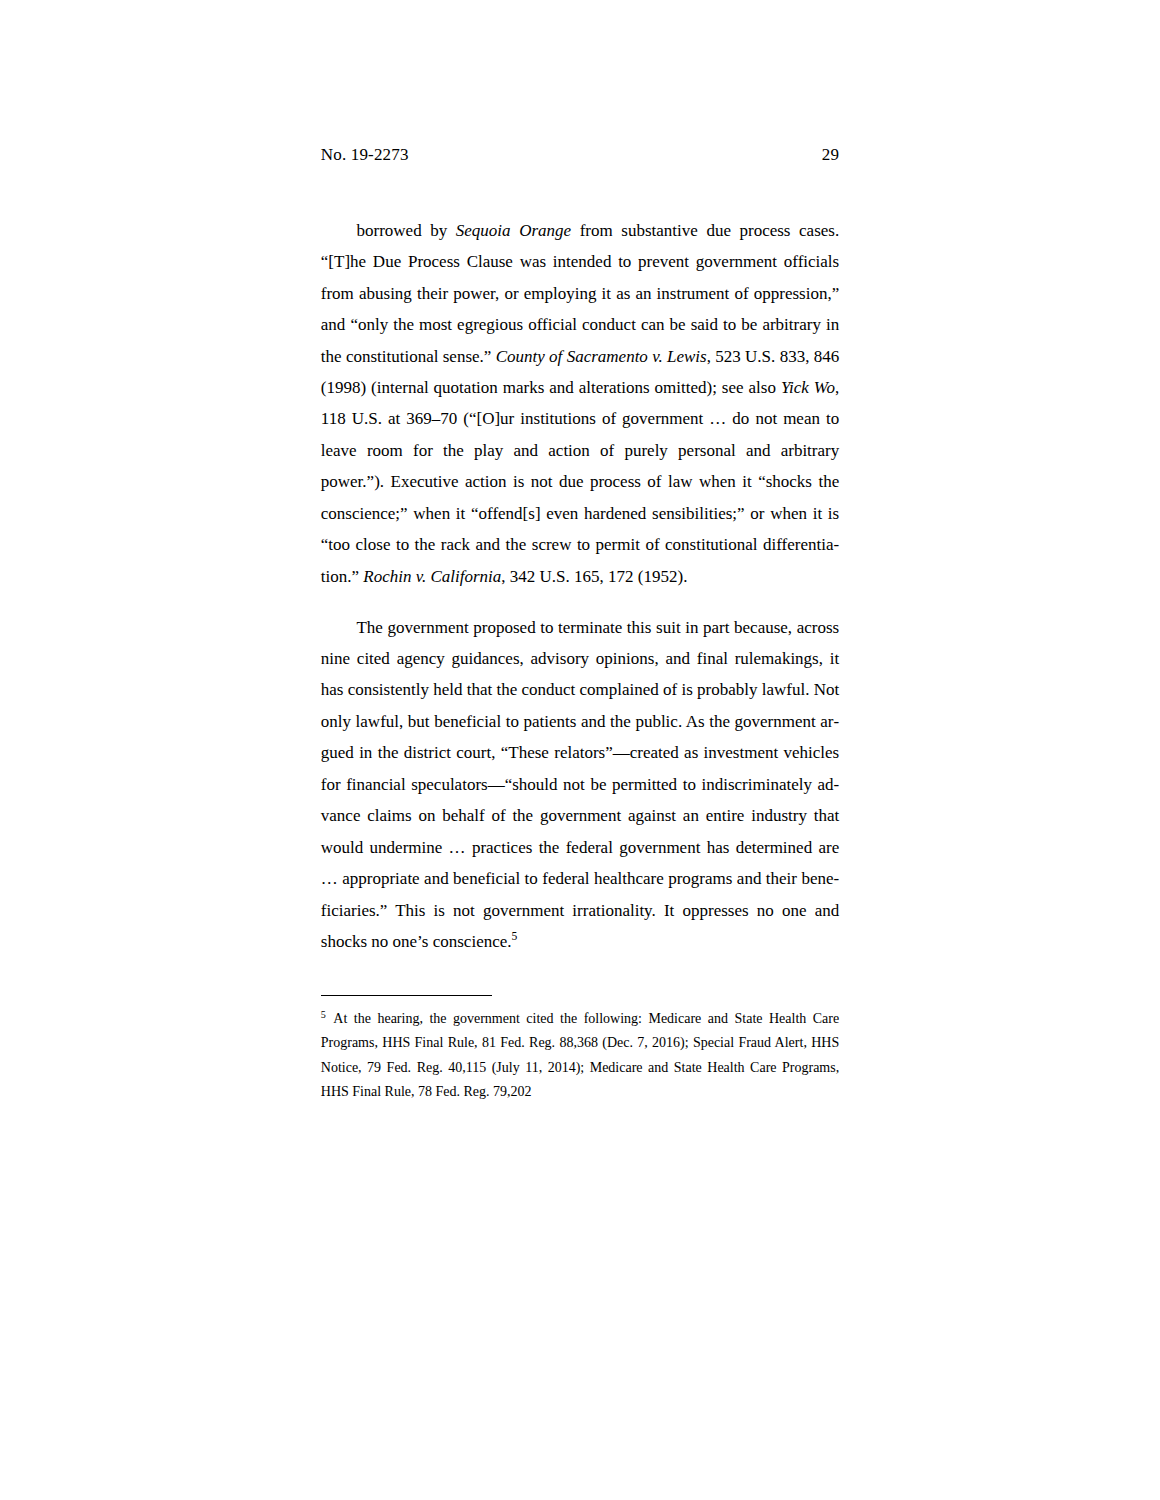No. 19-2273 29
borrowed by Sequoia Orange from substantive due process cases. “[T]he Due Process Clause was intended to prevent government officials from abusing their power, or employing it as an instrument of oppression,” and “only the most egregious official conduct can be said to be arbitrary in the constitutional sense.” County of Sacramento v. Lewis, 523 U.S. 833, 846 (1998) (internal quotation marks and alterations omitted); see also Yick Wo, 118 U.S. at 369–70 (“[O]ur institutions of government … do not mean to leave room for the play and action of purely personal and arbitrary power.”). Executive action is not due process of law when it “shocks the conscience;” when it “offend[s] even hardened sensibilities;” or when it is “too close to the rack and the screw to permit of constitutional differentiation.” Rochin v. California, 342 U.S. 165, 172 (1952).
The government proposed to terminate this suit in part because, across nine cited agency guidances, advisory opinions, and final rulemakings, it has consistently held that the conduct complained of is probably lawful. Not only lawful, but beneficial to patients and the public. As the government argued in the district court, “These relators”—created as investment vehicles for financial speculators—“should not be permitted to indiscriminately advance claims on behalf of the government against an entire industry that would undermine … practices the federal government has determined are … appropriate and beneficial to federal healthcare programs and their beneficiaries.” This is not government irrationality. It oppresses no one and shocks no one’s conscience.5
5 At the hearing, the government cited the following: Medicare and State Health Care Programs, HHS Final Rule, 81 Fed. Reg. 88,368 (Dec. 7, 2016); Special Fraud Alert, HHS Notice, 79 Fed. Reg. 40,115 (July 11, 2014); Medicare and State Health Care Programs, HHS Final Rule, 78 Fed. Reg. 79,202